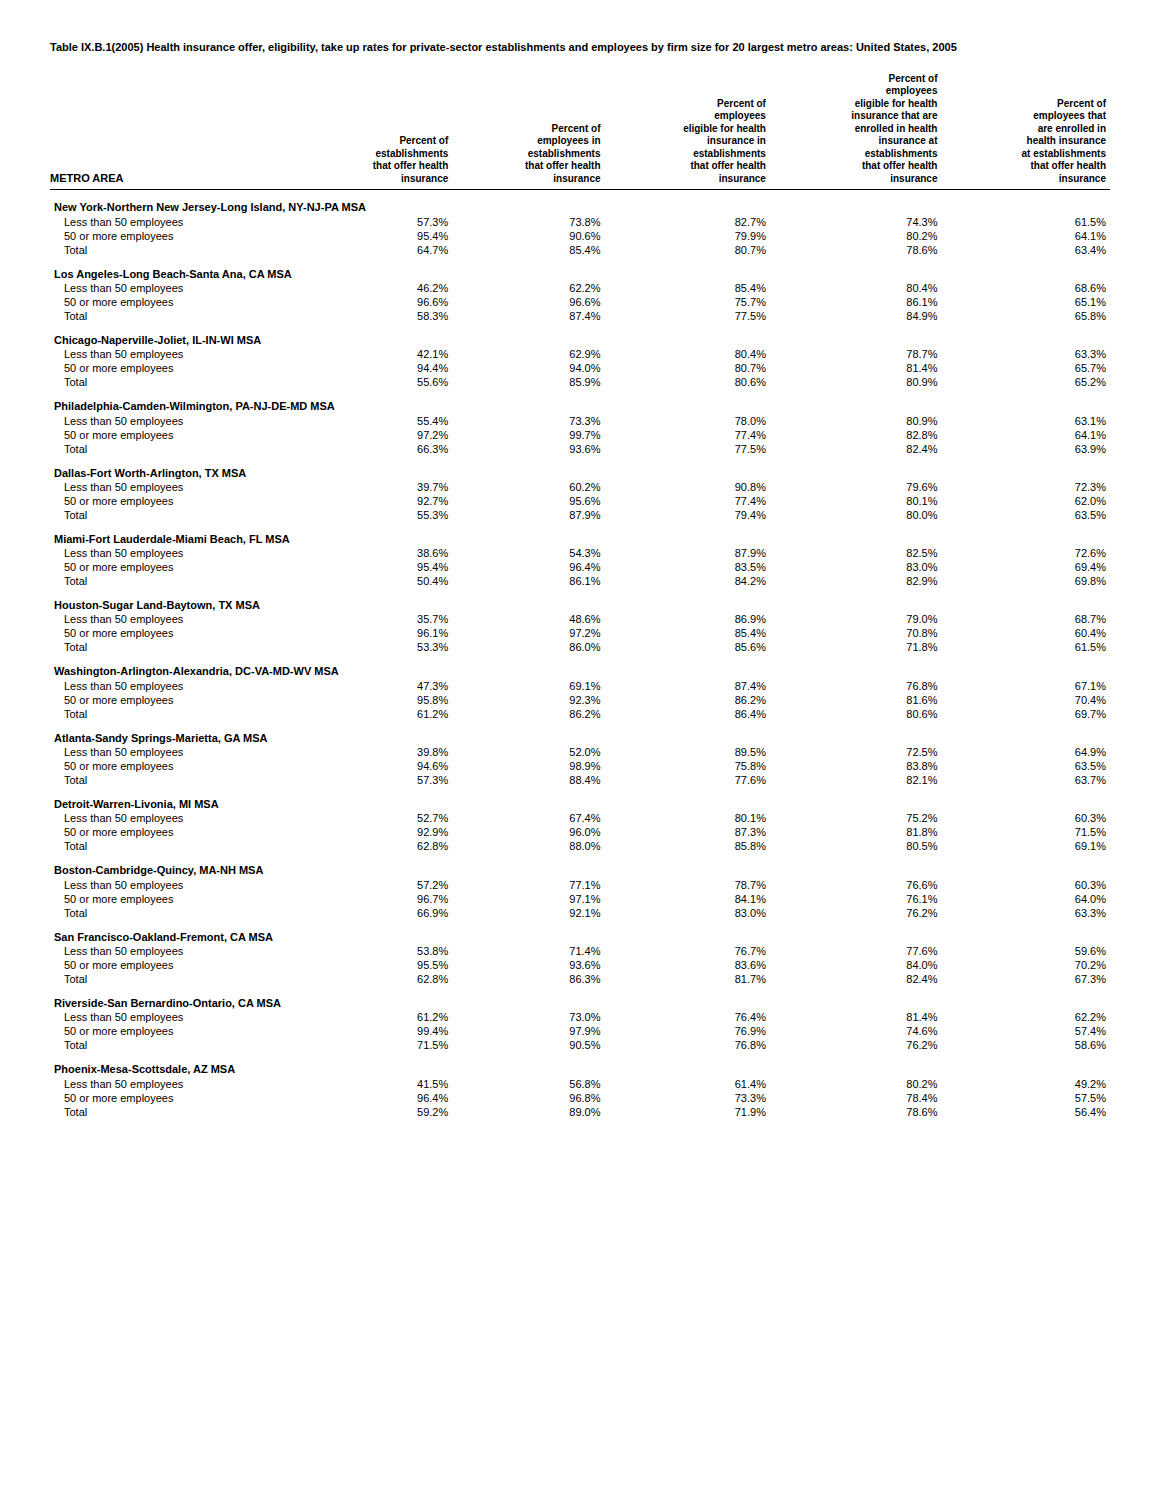Table IX.B.1(2005) Health insurance offer, eligibility, take up rates for private-sector establishments and employees by firm size for 20 largest metro areas: United States, 2005
| METRO AREA | Percent of establishments that offer health insurance | Percent of employees in establishments that offer health insurance | Percent of employees eligible for health insurance in establishments that offer health insurance | Percent of employees eligible for health insurance that are enrolled in health insurance at establishments that offer health insurance | Percent of employees that are enrolled in health insurance at establishments that offer health insurance |
| --- | --- | --- | --- | --- | --- |
| New York-Northern New Jersey-Long Island, NY-NJ-PA MSA |
| Less than 50 employees | 57.3% | 73.8% | 82.7% | 74.3% | 61.5% |
| 50 or more employees | 95.4% | 90.6% | 79.9% | 80.2% | 64.1% |
| Total | 64.7% | 85.4% | 80.7% | 78.6% | 63.4% |
| Los Angeles-Long Beach-Santa Ana, CA MSA |
| Less than 50 employees | 46.2% | 62.2% | 85.4% | 80.4% | 68.6% |
| 50 or more employees | 96.6% | 96.6% | 75.7% | 86.1% | 65.1% |
| Total | 58.3% | 87.4% | 77.5% | 84.9% | 65.8% |
| Chicago-Naperville-Joliet, IL-IN-WI MSA |
| Less than 50 employees | 42.1% | 62.9% | 80.4% | 78.7% | 63.3% |
| 50 or more employees | 94.4% | 94.0% | 80.7% | 81.4% | 65.7% |
| Total | 55.6% | 85.9% | 80.6% | 80.9% | 65.2% |
| Philadelphia-Camden-Wilmington, PA-NJ-DE-MD MSA |
| Less than 50 employees | 55.4% | 73.3% | 78.0% | 80.9% | 63.1% |
| 50 or more employees | 97.2% | 99.7% | 77.4% | 82.8% | 64.1% |
| Total | 66.3% | 93.6% | 77.5% | 82.4% | 63.9% |
| Dallas-Fort Worth-Arlington, TX MSA |
| Less than 50 employees | 39.7% | 60.2% | 90.8% | 79.6% | 72.3% |
| 50 or more employees | 92.7% | 95.6% | 77.4% | 80.1% | 62.0% |
| Total | 55.3% | 87.9% | 79.4% | 80.0% | 63.5% |
| Miami-Fort Lauderdale-Miami Beach, FL MSA |
| Less than 50 employees | 38.6% | 54.3% | 87.9% | 82.5% | 72.6% |
| 50 or more employees | 95.4% | 96.4% | 83.5% | 83.0% | 69.4% |
| Total | 50.4% | 86.1% | 84.2% | 82.9% | 69.8% |
| Houston-Sugar Land-Baytown, TX MSA |
| Less than 50 employees | 35.7% | 48.6% | 86.9% | 79.0% | 68.7% |
| 50 or more employees | 96.1% | 97.2% | 85.4% | 70.8% | 60.4% |
| Total | 53.3% | 86.0% | 85.6% | 71.8% | 61.5% |
| Washington-Arlington-Alexandria, DC-VA-MD-WV MSA |
| Less than 50 employees | 47.3% | 69.1% | 87.4% | 76.8% | 67.1% |
| 50 or more employees | 95.8% | 92.3% | 86.2% | 81.6% | 70.4% |
| Total | 61.2% | 86.2% | 86.4% | 80.6% | 69.7% |
| Atlanta-Sandy Springs-Marietta, GA MSA |
| Less than 50 employees | 39.8% | 52.0% | 89.5% | 72.5% | 64.9% |
| 50 or more employees | 94.6% | 98.9% | 75.8% | 83.8% | 63.5% |
| Total | 57.3% | 88.4% | 77.6% | 82.1% | 63.7% |
| Detroit-Warren-Livonia, MI MSA |
| Less than 50 employees | 52.7% | 67.4% | 80.1% | 75.2% | 60.3% |
| 50 or more employees | 92.9% | 96.0% | 87.3% | 81.8% | 71.5% |
| Total | 62.8% | 88.0% | 85.8% | 80.5% | 69.1% |
| Boston-Cambridge-Quincy, MA-NH MSA |
| Less than 50 employees | 57.2% | 77.1% | 78.7% | 76.6% | 60.3% |
| 50 or more employees | 96.7% | 97.1% | 84.1% | 76.1% | 64.0% |
| Total | 66.9% | 92.1% | 83.0% | 76.2% | 63.3% |
| San Francisco-Oakland-Fremont, CA MSA |
| Less than 50 employees | 53.8% | 71.4% | 76.7% | 77.6% | 59.6% |
| 50 or more employees | 95.5% | 93.6% | 83.6% | 84.0% | 70.2% |
| Total | 62.8% | 86.3% | 81.7% | 82.4% | 67.3% |
| Riverside-San Bernardino-Ontario, CA MSA |
| Less than 50 employees | 61.2% | 73.0% | 76.4% | 81.4% | 62.2% |
| 50 or more employees | 99.4% | 97.9% | 76.9% | 74.6% | 57.4% |
| Total | 71.5% | 90.5% | 76.8% | 76.2% | 58.6% |
| Phoenix-Mesa-Scottsdale, AZ MSA |
| Less than 50 employees | 41.5% | 56.8% | 61.4% | 80.2% | 49.2% |
| 50 or more employees | 96.4% | 96.8% | 73.3% | 78.4% | 57.5% |
| Total | 59.2% | 89.0% | 71.9% | 78.6% | 56.4% |